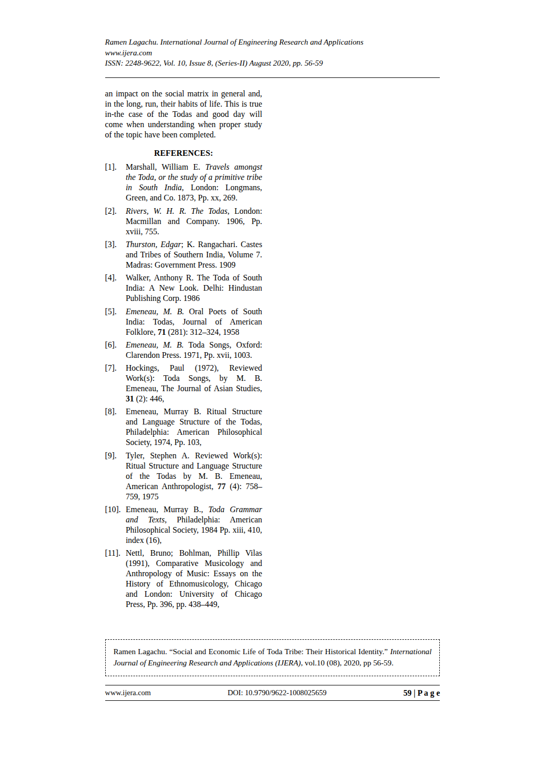Ramen Lagachu. International Journal of Engineering Research and Applications www.ijera.com ISSN: 2248-9622, Vol. 10, Issue 8, (Series-II) August 2020, pp. 56-59
an impact on the social matrix in general and, in the long, run, their habits of life. This is true in-the case of the Todas and good day will come when understanding when proper study of the topic have been completed.
REFERENCES:
[1]. Marshall, William E. Travels amongst the Toda, or the study of a primitive tribe in South India, London: Longmans, Green, and Co. 1873, Pp. xx, 269.
[2]. Rivers, W. H. R. The Todas, London: Macmillan and Company. 1906, Pp. xviii, 755.
[3]. Thurston, Edgar; K. Rangachari. Castes and Tribes of Southern India, Volume 7. Madras: Government Press. 1909
[4]. Walker, Anthony R. The Toda of South India: A New Look. Delhi: Hindustan Publishing Corp. 1986
[5]. Emeneau, M. B. Oral Poets of South India: Todas, Journal of American Folklore, 71 (281): 312–324, 1958
[6]. Emeneau, M. B. Toda Songs, Oxford: Clarendon Press. 1971, Pp. xvii, 1003.
[7]. Hockings, Paul (1972), Reviewed Work(s): Toda Songs, by M. B. Emeneau, The Journal of Asian Studies, 31 (2): 446,
[8]. Emeneau, Murray B. Ritual Structure and Language Structure of the Todas, Philadelphia: American Philosophical Society, 1974, Pp. 103,
[9]. Tyler, Stephen A. Reviewed Work(s): Ritual Structure and Language Structure of the Todas by M. B. Emeneau, American Anthropologist, 77 (4): 758–759, 1975
[10]. Emeneau, Murray B., Toda Grammar and Texts, Philadelphia: American Philosophical Society, 1984 Pp. xiii, 410, index (16),
[11]. Nettl, Bruno; Bohlman, Phillip Vilas (1991), Comparative Musicology and Anthropology of Music: Essays on the History of Ethnomusicology, Chicago and London: University of Chicago Press, Pp. 396, pp. 438–449,
Ramen Lagachu. “Social and Economic Life of Toda Tribe: Their Historical Identity.” International Journal of Engineering Research and Applications (IJERA), vol.10 (08), 2020, pp 56-59.
www.ijera.com
DOI: 10.9790/9622-1008025659
59 | P a g e